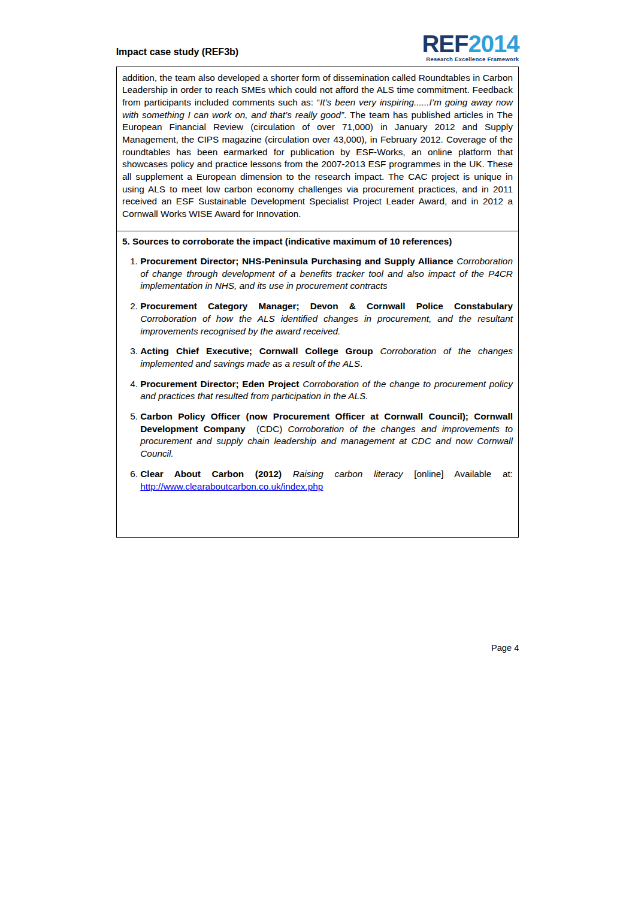Impact case study (REF3b)
REF2014
Research Excellence Framework
addition, the team also developed a shorter form of dissemination called Roundtables in Carbon Leadership in order to reach SMEs which could not afford the ALS time commitment. Feedback from participants included comments such as: “It’s been very inspiring......I’m going away now with something I can work on, and that’s really good”. The team has published articles in The European Financial Review (circulation of over 71,000) in January 2012 and Supply Management, the CIPS magazine (circulation over 43,000), in February 2012. Coverage of the roundtables has been earmarked for publication by ESF-Works, an online platform that showcases policy and practice lessons from the 2007-2013 ESF programmes in the UK. These all supplement a European dimension to the research impact. The CAC project is unique in using ALS to meet low carbon economy challenges via procurement practices, and in 2011 received an ESF Sustainable Development Specialist Project Leader Award, and in 2012 a Cornwall Works WISE Award for Innovation.
5. Sources to corroborate the impact (indicative maximum of 10 references)
Procurement Director; NHS-Peninsula Purchasing and Supply Alliance Corroboration of change through development of a benefits tracker tool and also impact of the P4CR implementation in NHS, and its use in procurement contracts
Procurement Category Manager; Devon & Cornwall Police Constabulary Corroboration of how the ALS identified changes in procurement, and the resultant improvements recognised by the award received.
Acting Chief Executive; Cornwall College Group Corroboration of the changes implemented and savings made as a result of the ALS.
Procurement Director; Eden Project Corroboration of the change to procurement policy and practices that resulted from participation in the ALS.
Carbon Policy Officer (now Procurement Officer at Cornwall Council); Cornwall Development Company (CDC) Corroboration of the changes and improvements to procurement and supply chain leadership and management at CDC and now Cornwall Council.
Clear About Carbon (2012) Raising carbon literacy [online] Available at: http://www.clearaboutcarbon.co.uk/index.php
Page 4